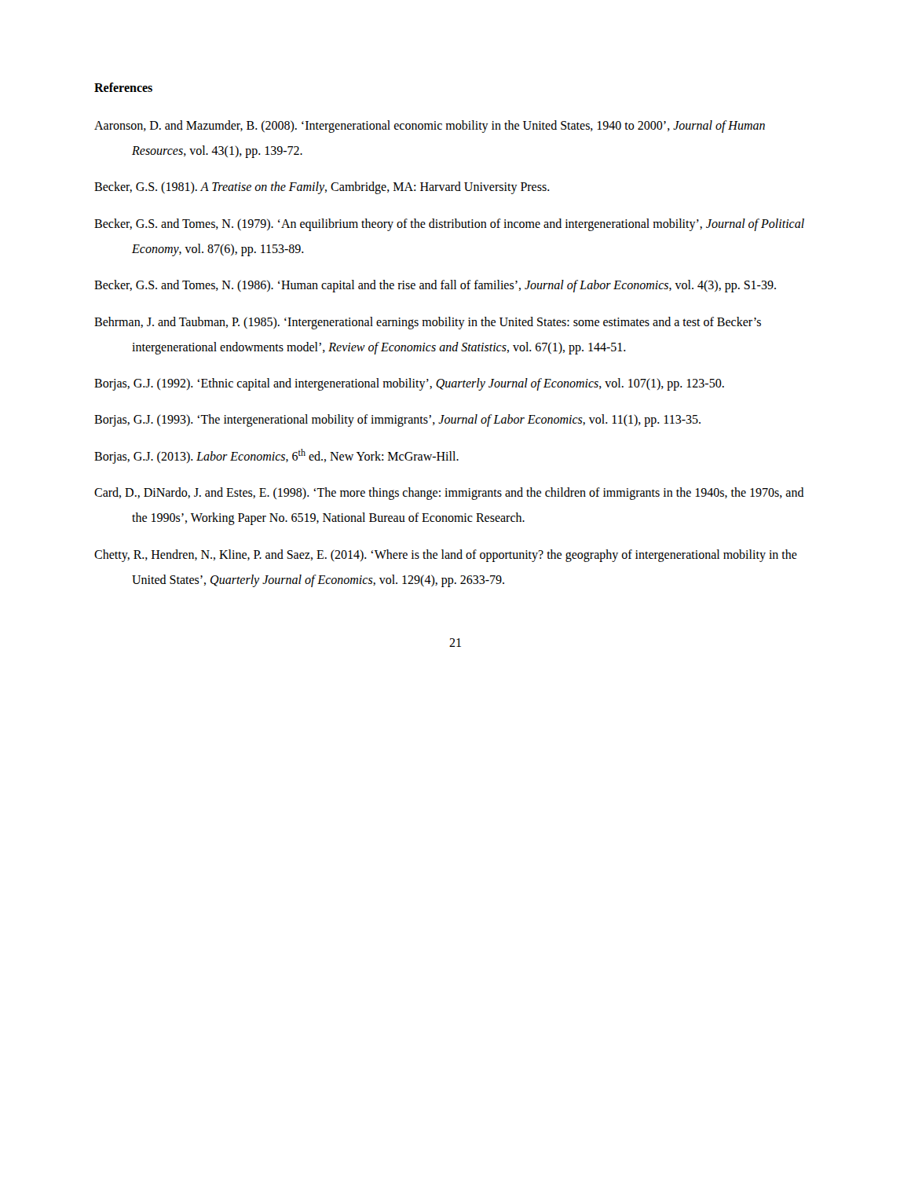References
Aaronson, D. and Mazumder, B. (2008). ‘Intergenerational economic mobility in the United States, 1940 to 2000’, Journal of Human Resources, vol. 43(1), pp. 139-72.
Becker, G.S. (1981). A Treatise on the Family, Cambridge, MA: Harvard University Press.
Becker, G.S. and Tomes, N. (1979). ‘An equilibrium theory of the distribution of income and intergenerational mobility’, Journal of Political Economy, vol. 87(6), pp. 1153-89.
Becker, G.S. and Tomes, N. (1986). ‘Human capital and the rise and fall of families’, Journal of Labor Economics, vol. 4(3), pp. S1-39.
Behrman, J. and Taubman, P. (1985). ‘Intergenerational earnings mobility in the United States: some estimates and a test of Becker’s intergenerational endowments model’, Review of Economics and Statistics, vol. 67(1), pp. 144-51.
Borjas, G.J. (1992). ‘Ethnic capital and intergenerational mobility’, Quarterly Journal of Economics, vol. 107(1), pp. 123-50.
Borjas, G.J. (1993). ‘The intergenerational mobility of immigrants’, Journal of Labor Economics, vol. 11(1), pp. 113-35.
Borjas, G.J. (2013). Labor Economics, 6th ed., New York: McGraw-Hill.
Card, D., DiNardo, J. and Estes, E. (1998). ‘The more things change: immigrants and the children of immigrants in the 1940s, the 1970s, and the 1990s’, Working Paper No. 6519, National Bureau of Economic Research.
Chetty, R., Hendren, N., Kline, P. and Saez, E. (2014). ‘Where is the land of opportunity? the geography of intergenerational mobility in the United States’, Quarterly Journal of Economics, vol. 129(4), pp. 2633-79.
21